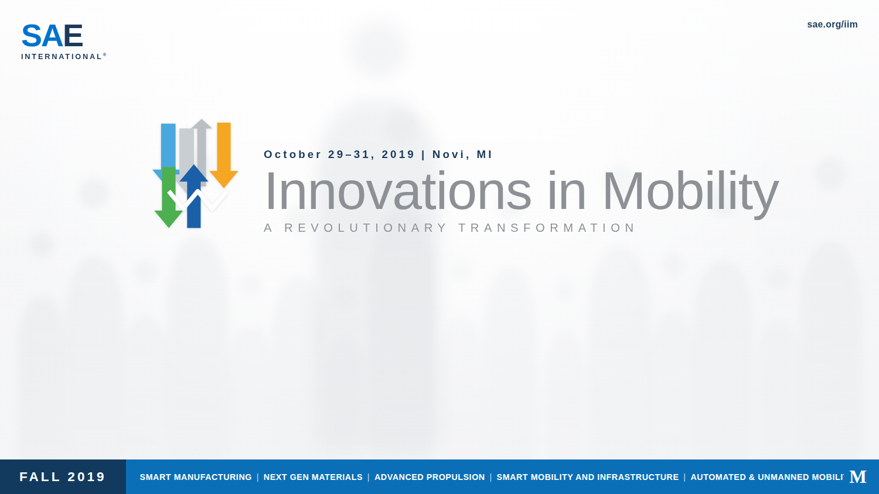SAE INTERNATIONAL® sae.org/iim
October 29–31, 2019 | Novi, MI
Innovations in Mobility
A Revolutionary Transformation
FALL 2019
SMART MANUFACTURING
NEXT GEN MATERIALS
ADVANCED PROPULSION
SMART MOBILITY AND INFRASTRUCTURE
AUTOMATED & UNMANNED MOBILITY
M